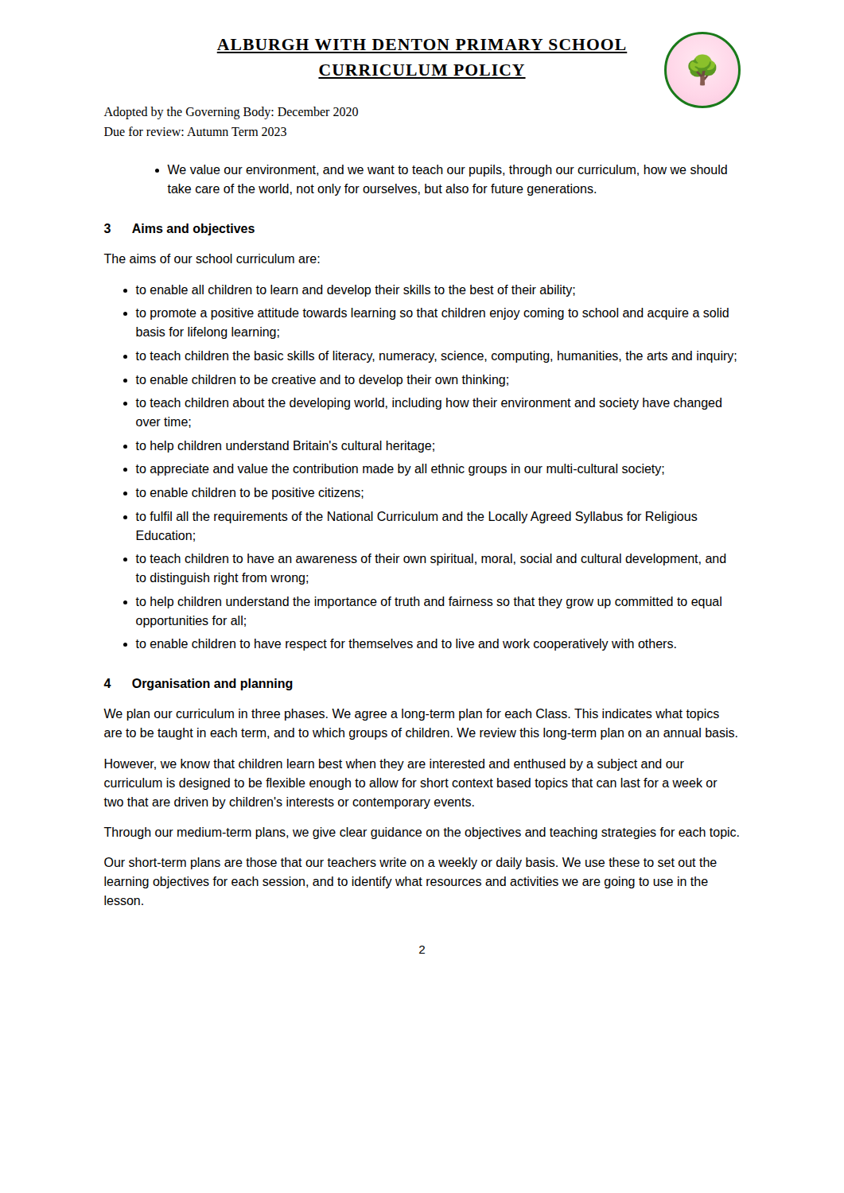🌳
ALBURGH WITH DENTON PRIMARY SCHOOL
CURRICULUM POLICY
Adopted by the Governing Body: December 2020
Due for review: Autumn Term 2023
We value our environment, and we want to teach our pupils, through our curriculum, how we should take care of the world, not only for ourselves, but also for future generations.
3 Aims and objectives
The aims of our school curriculum are:
to enable all children to learn and develop their skills to the best of their ability;
to promote a positive attitude towards learning so that children enjoy coming to school and acquire a solid basis for lifelong learning;
to teach children the basic skills of literacy, numeracy, science, computing, humanities, the arts and inquiry;
to enable children to be creative and to develop their own thinking;
to teach children about the developing world, including how their environment and society have changed over time;
to help children understand Britain's cultural heritage;
to appreciate and value the contribution made by all ethnic groups in our multi-cultural society;
to enable children to be positive citizens;
to fulfil all the requirements of the National Curriculum and the Locally Agreed Syllabus for Religious Education;
to teach children to have an awareness of their own spiritual, moral, social and cultural development, and to distinguish right from wrong;
to help children understand the importance of truth and fairness so that they grow up committed to equal opportunities for all;
to enable children to have respect for themselves and to live and work cooperatively with others.
4 Organisation and planning
We plan our curriculum in three phases. We agree a long-term plan for each Class. This indicates what topics are to be taught in each term, and to which groups of children. We review this long-term plan on an annual basis.
However, we know that children learn best when they are interested and enthused by a subject and our curriculum is designed to be flexible enough to allow for short context based topics that can last for a week or two that are driven by children's interests or contemporary events.
Through our medium-term plans, we give clear guidance on the objectives and teaching strategies for each topic.
Our short-term plans are those that our teachers write on a weekly or daily basis. We use these to set out the learning objectives for each session, and to identify what resources and activities we are going to use in the lesson.
2